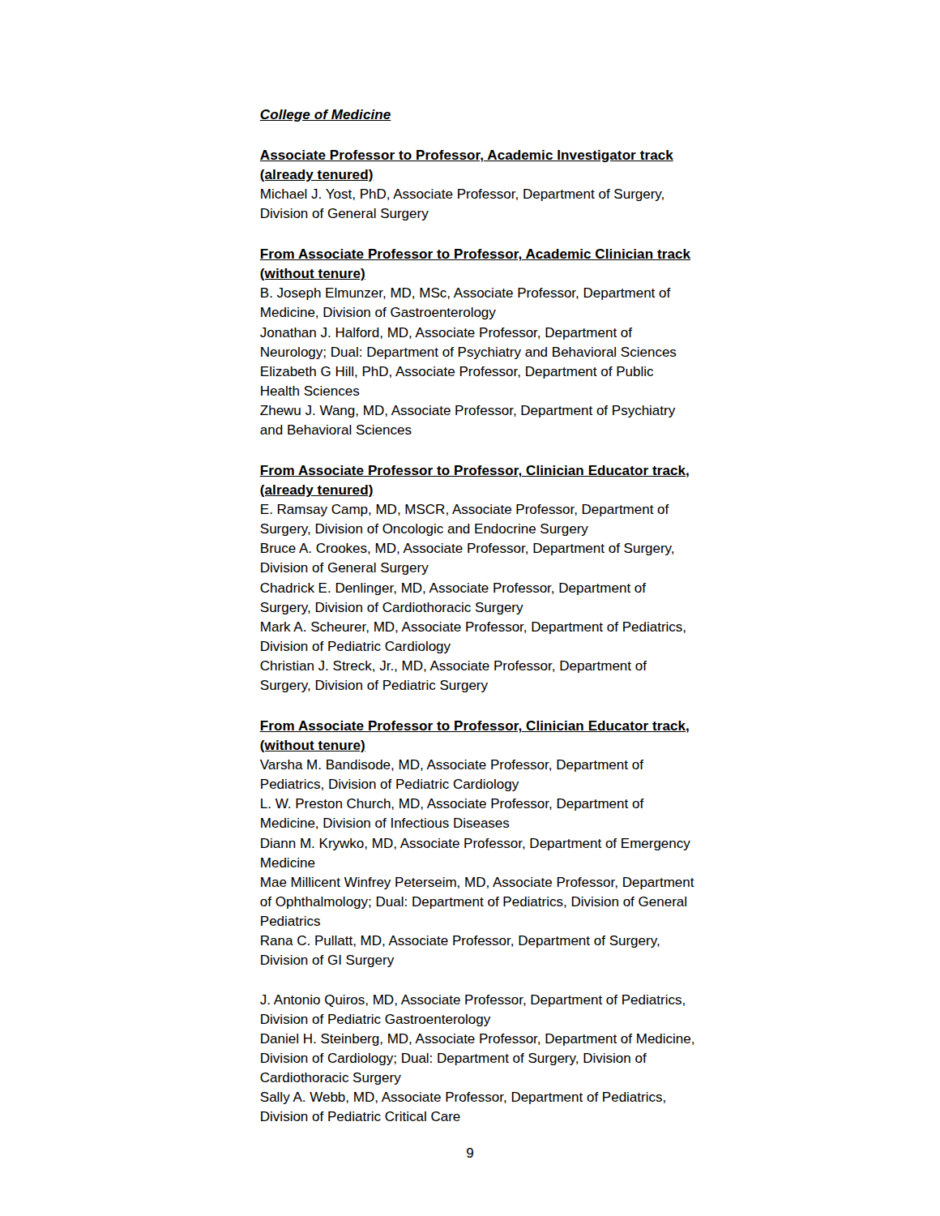College of Medicine
Associate Professor to Professor, Academic Investigator track (already tenured)
Michael J. Yost, PhD, Associate Professor, Department of Surgery, Division of General Surgery
From Associate Professor to Professor, Academic Clinician track (without tenure)
B. Joseph Elmunzer, MD, MSc, Associate Professor, Department of Medicine, Division of Gastroenterology
Jonathan J. Halford, MD, Associate Professor, Department of Neurology; Dual: Department of Psychiatry and Behavioral Sciences
Elizabeth G Hill, PhD, Associate Professor, Department of Public Health Sciences
Zhewu J. Wang, MD, Associate Professor, Department of Psychiatry and Behavioral Sciences
From Associate Professor to Professor, Clinician Educator track, (already tenured)
E. Ramsay Camp, MD, MSCR, Associate Professor, Department of Surgery, Division of Oncologic and Endocrine Surgery
Bruce A. Crookes, MD, Associate Professor, Department of Surgery, Division of General Surgery
Chadrick E. Denlinger, MD, Associate Professor, Department of Surgery, Division of Cardiothoracic Surgery
Mark A. Scheurer, MD, Associate Professor, Department of Pediatrics, Division of Pediatric Cardiology
Christian J. Streck, Jr., MD, Associate Professor, Department of Surgery, Division of Pediatric Surgery
From Associate Professor to Professor, Clinician Educator track, (without tenure)
Varsha M. Bandisode, MD, Associate Professor, Department of Pediatrics, Division of Pediatric Cardiology
L. W. Preston Church, MD, Associate Professor, Department of Medicine, Division of Infectious Diseases
Diann M. Krywko, MD, Associate Professor, Department of Emergency Medicine
Mae Millicent Winfrey Peterseim, MD, Associate Professor, Department of Ophthalmology; Dual: Department of Pediatrics, Division of General Pediatrics
Rana C. Pullatt, MD, Associate Professor, Department of Surgery, Division of GI Surgery
J. Antonio Quiros, MD, Associate Professor, Department of Pediatrics, Division of Pediatric Gastroenterology
Daniel H. Steinberg, MD, Associate Professor, Department of Medicine, Division of Cardiology; Dual: Department of Surgery, Division of Cardiothoracic Surgery
Sally A. Webb, MD, Associate Professor, Department of Pediatrics, Division of Pediatric Critical Care
9